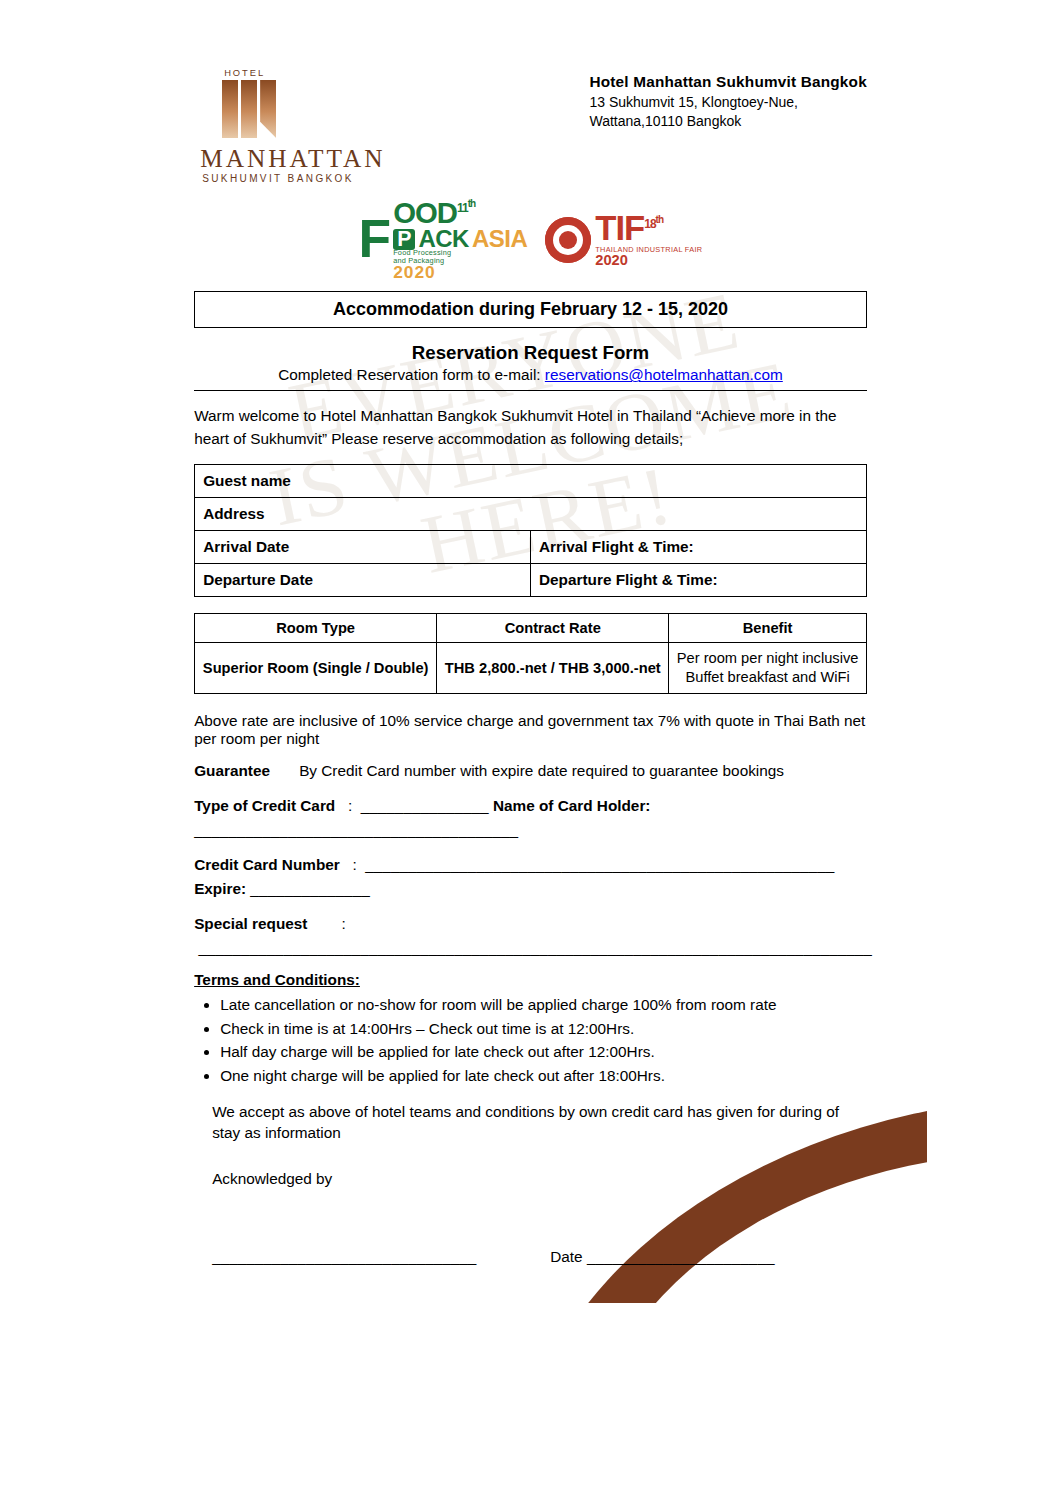EVERYONE IS WELCOME HERE!
HOTEL
MANHATTAN
SUKHUMVIT BANGKOK
Hotel Manhattan Sukhumvit Bangkok
13 Sukhumvit 15, Klongtoey-Nue,
Wattana,10110 Bangkok
F
OOD11th
P ACK ASIA
Food Processing
and Packaging
2020
TIF18th
THAILAND INDUSTRIAL FAIR
2020
Accommodation during February 12 - 15, 2020
Reservation Request Form
Completed Reservation form to e-mail: reservations@hotelmanhattan.com
Warm welcome to Hotel Manhattan Bangkok Sukhumvit Hotel in Thailand “Achieve more in the heart of Sukhumvit” Please reserve accommodation as following details;
| Guest name |
| Address |
| Arrival Date | Arrival Flight & Time: |
| Departure Date | Departure Flight & Time: |
| Room Type | Contract Rate | Benefit |
| --- | --- | --- |
| Superior Room (Single / Double) | THB 2,800.-net / THB 3,000.-net | Per room per night inclusive Buffet breakfast and WiFi |
Above rate are inclusive of 10% service charge and government tax 7% with quote in Thai Bath net per room per night
Guarantee
By Credit Card number with expire date required to guarantee bookings
Type of Credit Card : _______________ Name of Card Holder: ______________________________________
Credit Card Number : _______________________________________________________ Expire: ______________
Special request : _______________________________________________________________________________
Terms and Conditions:
Late cancellation or no-show for room will be applied charge 100% from room rate
Check in time is at 14:00Hrs – Check out time is at 12:00Hrs.
Half day charge will be applied for late check out after 12:00Hrs.
One night charge will be applied for late check out after 18:00Hrs.
We accept as above of hotel teams and conditions by own credit card has given for during of stay as information
Acknowledged by
_______________________________
Date ______________________